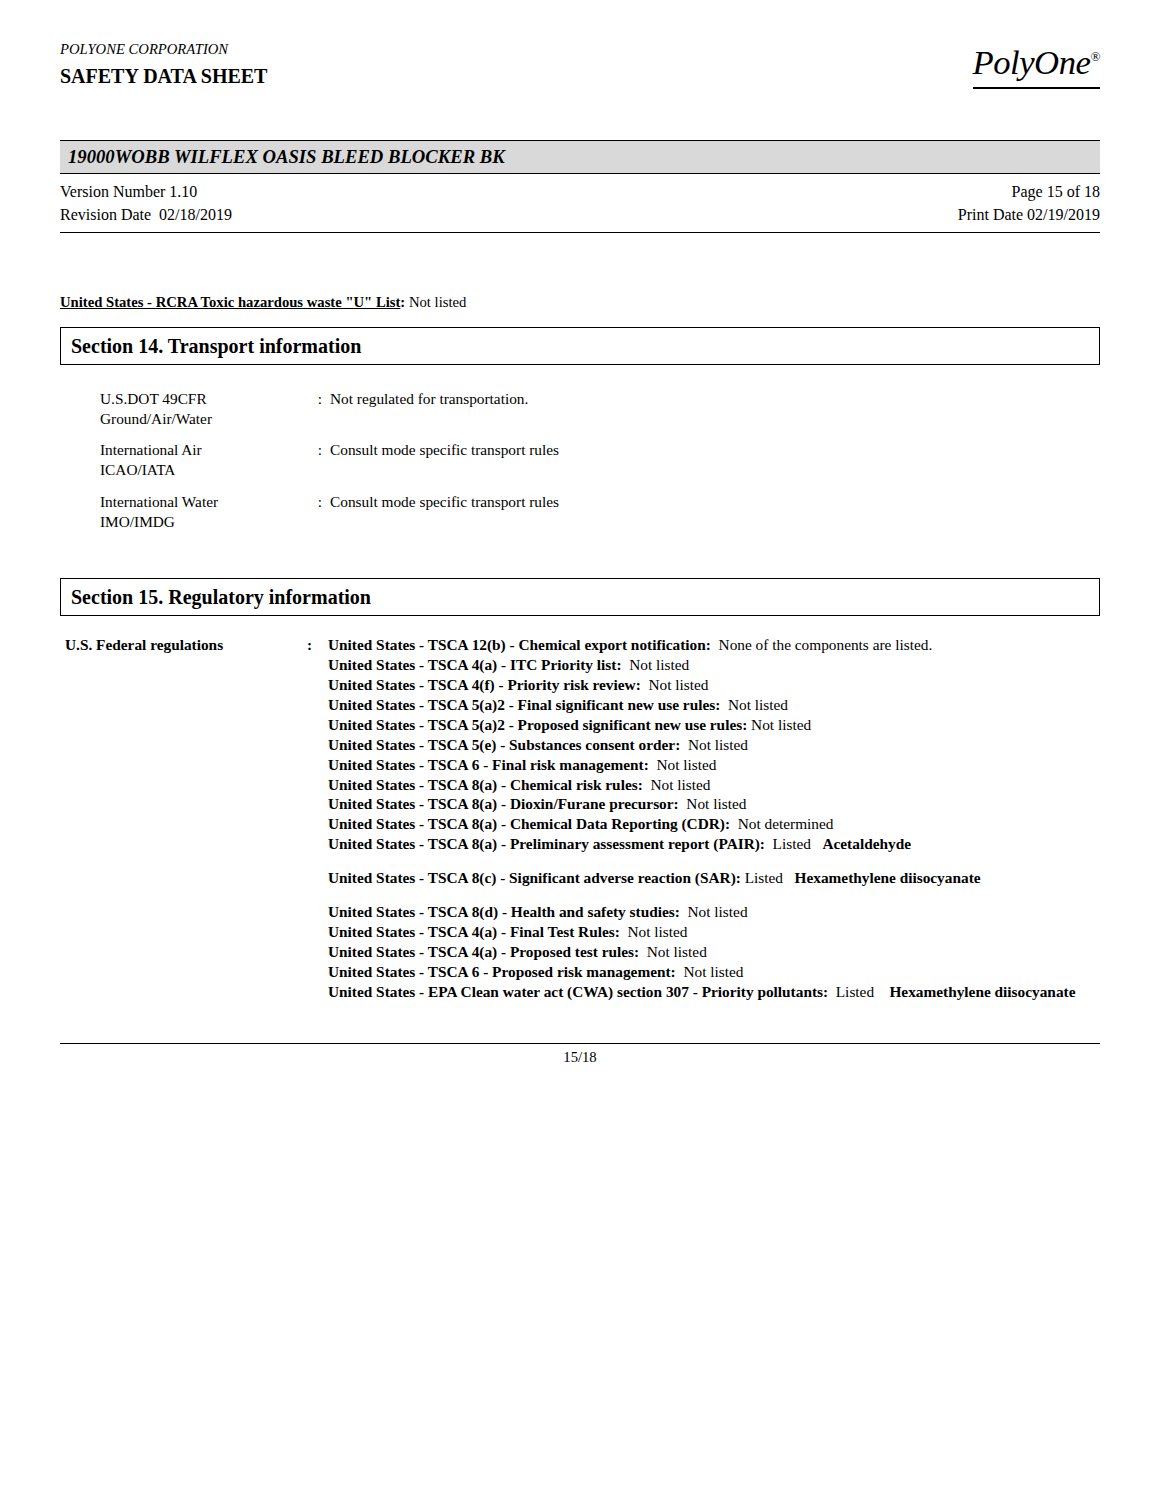POLYONE CORPORATION
SAFETY DATA SHEET
PolyOne®
19000WOBB WILFLEX OASIS BLEED BLOCKER BK
Version Number 1.10
Revision Date 02/18/2019
Page 15 of 18
Print Date 02/19/2019
United States - RCRA Toxic hazardous waste "U" List: Not listed
Section 14. Transport information
| U.S.DOT 49CFR Ground/Air/Water | : | Not regulated for transportation. |
| International Air ICAO/IATA | : | Consult mode specific transport rules |
| International Water IMO/IMDG | : | Consult mode specific transport rules |
Section 15. Regulatory information
| U.S. Federal regulations | : | United States - TSCA 12(b) - Chemical export notification: None of the components are listed. United States - TSCA 4(a) - ITC Priority list: Not listed United States - TSCA 4(f) - Priority risk review: Not listed United States - TSCA 5(a)2 - Final significant new use rules: Not listed United States - TSCA 5(a)2 - Proposed significant new use rules: Not listed United States - TSCA 5(e) - Substances consent order: Not listed United States - TSCA 6 - Final risk management: Not listed United States - TSCA 8(a) - Chemical risk rules: Not listed United States - TSCA 8(a) - Dioxin/Furane precursor: Not listed United States - TSCA 8(a) - Chemical Data Reporting (CDR): Not determined United States - TSCA 8(a) - Preliminary assessment report (PAIR): Listed Acetaldehyde United States - TSCA 8(c) - Significant adverse reaction (SAR): Listed Hexamethylene diisocyanate United States - TSCA 8(d) - Health and safety studies: Not listed United States - TSCA 4(a) - Final Test Rules: Not listed United States - TSCA 4(a) - Proposed test rules: Not listed United States - TSCA 6 - Proposed risk management: Not listed United States - EPA Clean water act (CWA) section 307 - Priority pollutants: Listed Hexamethylene diisocyanate |
15/18